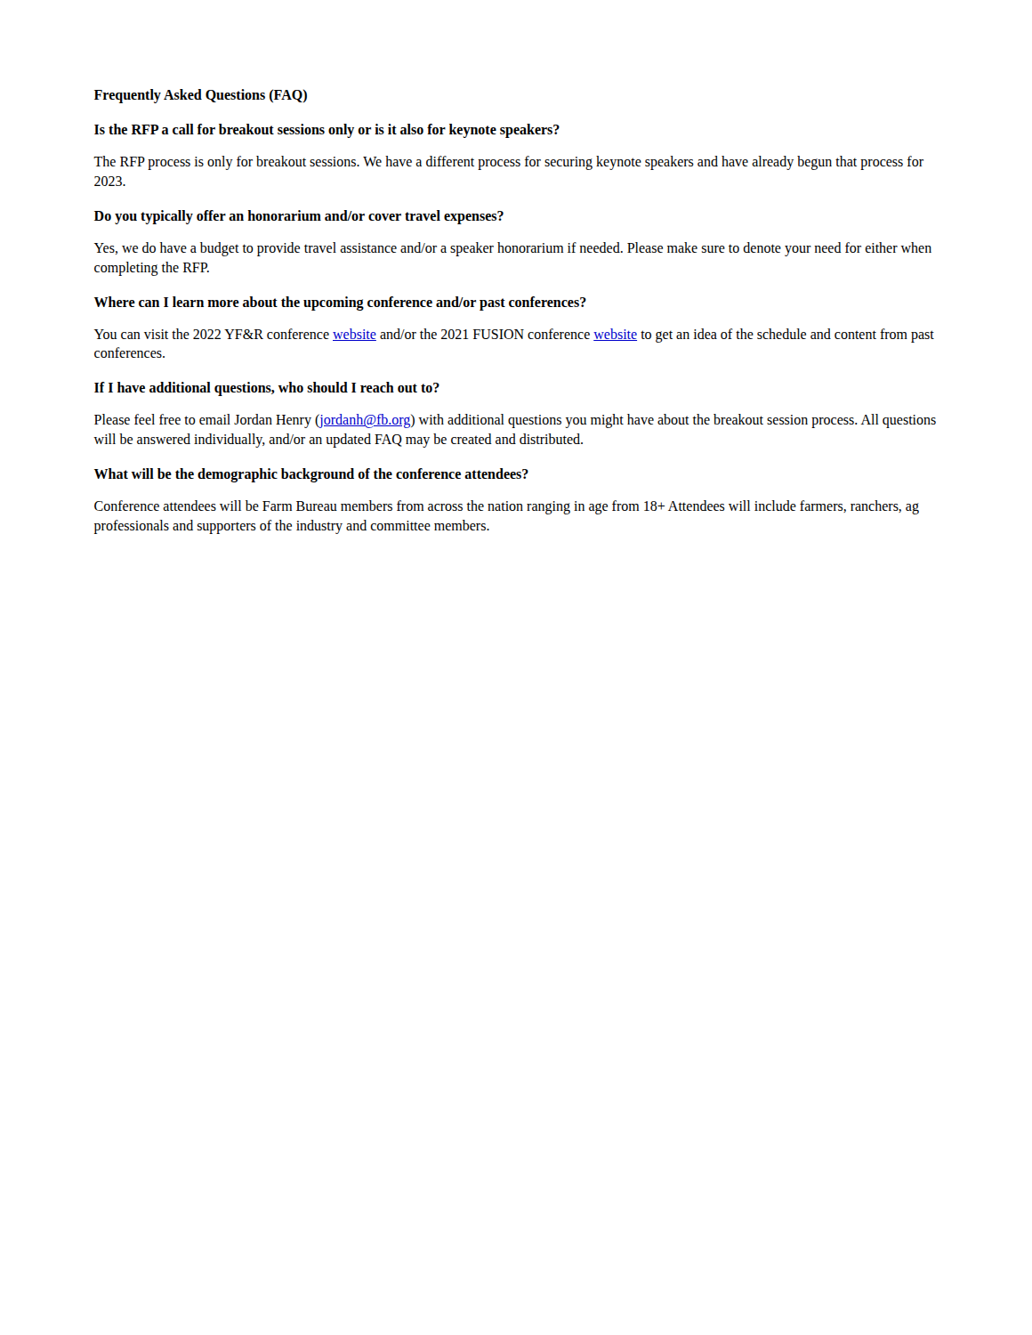Frequently Asked Questions (FAQ)
Is the RFP a call for breakout sessions only or is it also for keynote speakers?
The RFP process is only for breakout sessions. We have a different process for securing keynote speakers and have already begun that process for 2023.
Do you typically offer an honorarium and/or cover travel expenses?
Yes, we do have a budget to provide travel assistance and/or a speaker honorarium if needed. Please make sure to denote your need for either when completing the RFP.
Where can I learn more about the upcoming conference and/or past conferences?
You can visit the 2022 YF&R conference website and/or the 2021 FUSION conference website to get an idea of the schedule and content from past conferences.
If I have additional questions, who should I reach out to?
Please feel free to email Jordan Henry (jordanh@fb.org) with additional questions you might have about the breakout session process. All questions will be answered individually, and/or an updated FAQ may be created and distributed.
What will be the demographic background of the conference attendees?
Conference attendees will be Farm Bureau members from across the nation ranging in age from 18+ Attendees will include farmers, ranchers, ag professionals and supporters of the industry and committee members.